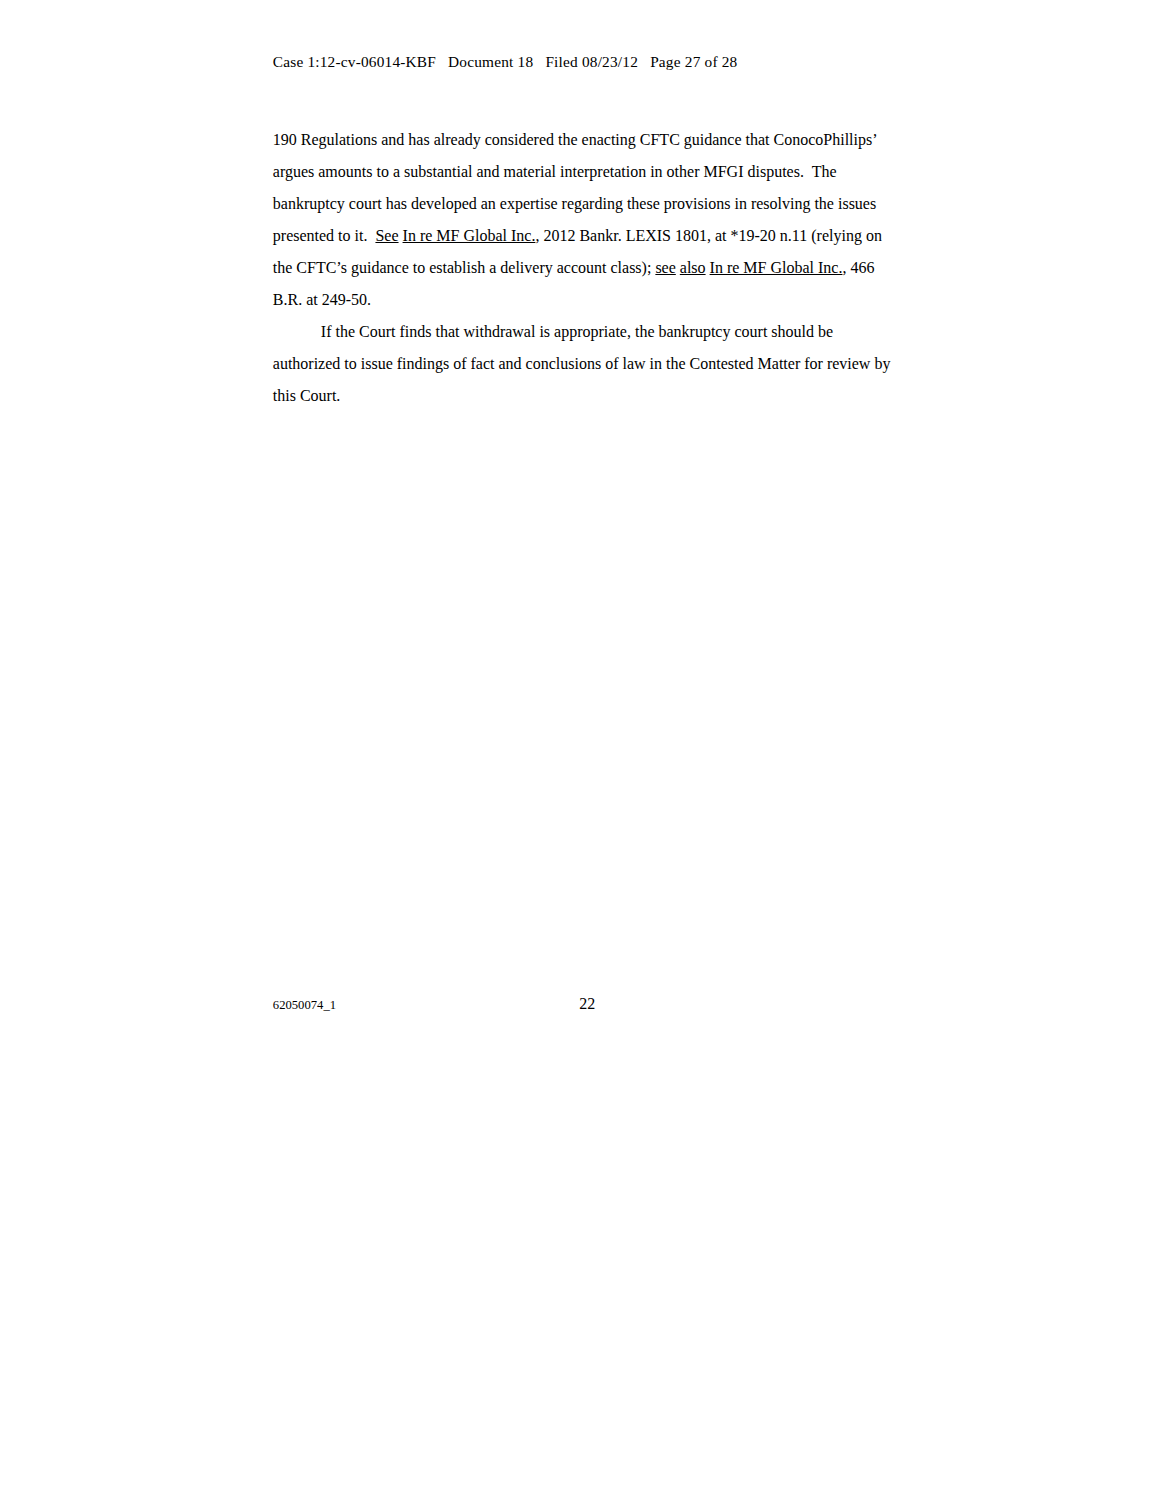Case 1:12-cv-06014-KBF Document 18 Filed 08/23/12 Page 27 of 28
190 Regulations and has already considered the enacting CFTC guidance that ConocoPhillips’ argues amounts to a substantial and material interpretation in other MFGI disputes. The bankruptcy court has developed an expertise regarding these provisions in resolving the issues presented to it. See In re MF Global Inc., 2012 Bankr. LEXIS 1801, at *19-20 n.11 (relying on the CFTC’s guidance to establish a delivery account class); see also In re MF Global Inc., 466 B.R. at 249-50.
If the Court finds that withdrawal is appropriate, the bankruptcy court should be authorized to issue findings of fact and conclusions of law in the Contested Matter for review by this Court.
62050074_1
22